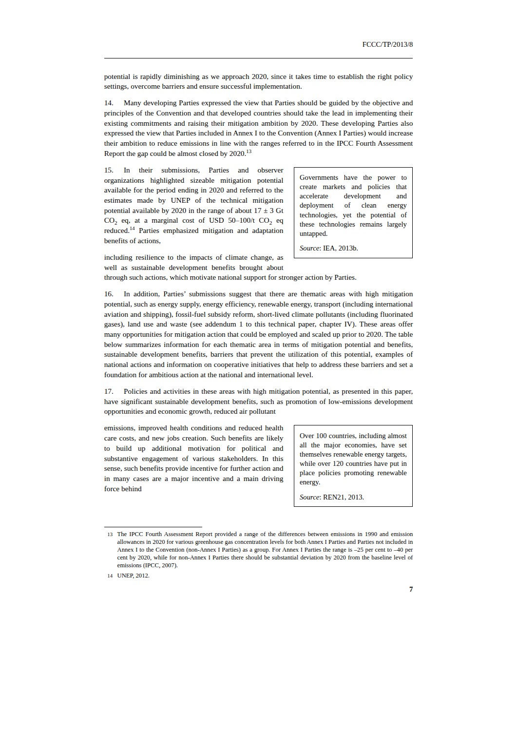FCCC/TP/2013/8
potential is rapidly diminishing as we approach 2020, since it takes time to establish the right policy settings, overcome barriers and ensure successful implementation.
14. Many developing Parties expressed the view that Parties should be guided by the objective and principles of the Convention and that developed countries should take the lead in implementing their existing commitments and raising their mitigation ambition by 2020. These developing Parties also expressed the view that Parties included in Annex I to the Convention (Annex I Parties) would increase their ambition to reduce emissions in line with the ranges referred to in the IPCC Fourth Assessment Report the gap could be almost closed by 2020.13
Governments have the power to create markets and policies that accelerate development and deployment of clean energy technologies, yet the potential of these technologies remains largely untapped.
Source: IEA, 2013b.
15. In their submissions, Parties and observer organizations highlighted sizeable mitigation potential available for the period ending in 2020 and referred to the estimates made by UNEP of the technical mitigation potential available by 2020 in the range of about 17 ± 3 Gt CO2 eq, at a marginal cost of USD 50–100/t CO2 eq reduced.14 Parties emphasized mitigation and adaptation benefits of actions,
including resilience to the impacts of climate change, as well as sustainable development benefits brought about through such actions, which motivate national support for stronger action by Parties.
16. In addition, Parties’ submissions suggest that there are thematic areas with high mitigation potential, such as energy supply, energy efficiency, renewable energy, transport (including international aviation and shipping), fossil-fuel subsidy reform, short-lived climate pollutants (including fluorinated gases), land use and waste (see addendum 1 to this technical paper, chapter IV). These areas offer many opportunities for mitigation action that could be employed and scaled up prior to 2020. The table below summarizes information for each thematic area in terms of mitigation potential and benefits, sustainable development benefits, barriers that prevent the utilization of this potential, examples of national actions and information on cooperative initiatives that help to address these barriers and set a foundation for ambitious action at the national and international level.
17. Policies and activities in these areas with high mitigation potential, as presented in this paper, have significant sustainable development benefits, such as promotion of low-emissions development opportunities and economic growth, reduced air pollutant
Over 100 countries, including almost all the major economies, have set themselves renewable energy targets, while over 120 countries have put in place policies promoting renewable energy.
Source: REN21, 2013.
emissions, improved health conditions and reduced health care costs, and new jobs creation. Such benefits are likely to build up additional motivation for political and substantive engagement of various stakeholders. In this sense, such benefits provide incentive for further action and in many cases are a major incentive and a main driving force behind
13
The IPCC Fourth Assessment Report provided a range of the differences between emissions in 1990 and emission allowances in 2020 for various greenhouse gas concentration levels for both Annex I Parties and Parties not included in Annex I to the Convention (non-Annex I Parties) as a group. For Annex I Parties the range is –25 per cent to –40 per cent by 2020, while for non-Annex I Parties there should be substantial deviation by 2020 from the baseline level of emissions (IPCC, 2007).
14
UNEP, 2012.
7